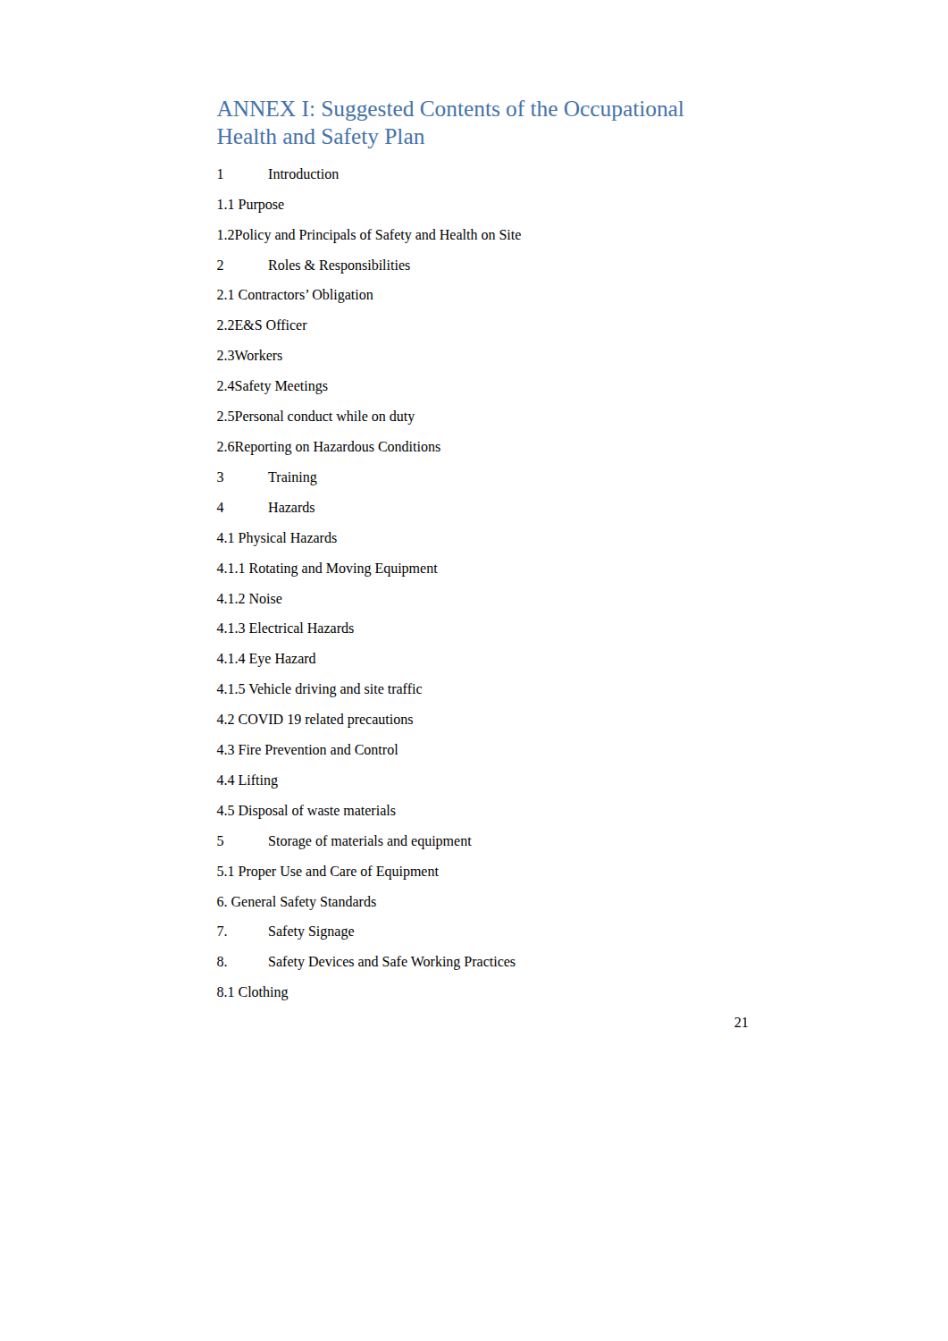ANNEX I: Suggested Contents of the Occupational Health and Safety Plan
1 Introduction
1.1 Purpose
1.2Policy and Principals of Safety and Health on Site
2 Roles & Responsibilities
2.1 Contractors’ Obligation
2.2E&S Officer
2.3Workers
2.4Safety Meetings
2.5Personal conduct while on duty
2.6Reporting on Hazardous Conditions
3 Training
4 Hazards
4.1 Physical Hazards
4.1.1 Rotating and Moving Equipment
4.1.2 Noise
4.1.3 Electrical Hazards
4.1.4 Eye Hazard
4.1.5 Vehicle driving and site traffic
4.2 COVID 19 related precautions
4.3 Fire Prevention and Control
4.4 Lifting
4.5 Disposal of waste materials
5 Storage of materials and equipment
5.1 Proper Use and Care of Equipment
6. General Safety Standards
7. Safety Signage
8. Safety Devices and Safe Working Practices
8.1 Clothing
21